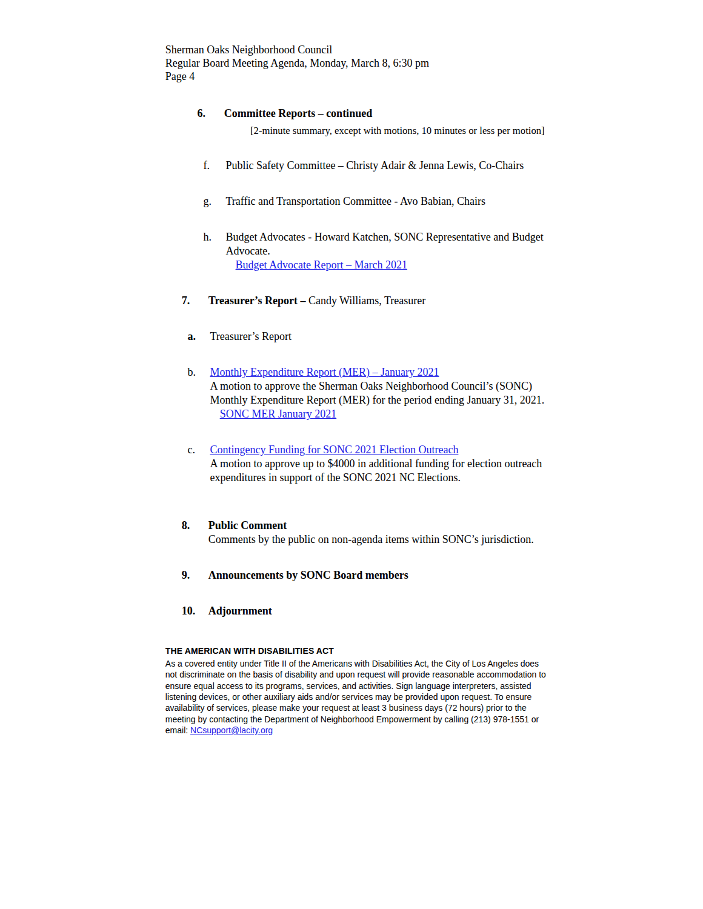Sherman Oaks Neighborhood Council
Regular Board Meeting Agenda, Monday, March 8, 6:30 pm
Page 4
6. Committee Reports – continued [2-minute summary, except with motions, 10 minutes or less per motion]
f. Public Safety Committee – Christy Adair & Jenna Lewis, Co-Chairs
g. Traffic and Transportation Committee - Avo Babian, Chairs
h. Budget Advocates - Howard Katchen, SONC Representative and Budget Advocate. Budget Advocate Report – March 2021
7. Treasurer’s Report – Candy Williams, Treasurer
a. Treasurer’s Report
b. Monthly Expenditure Report (MER) – January 2021 A motion to approve the Sherman Oaks Neighborhood Council’s (SONC) Monthly Expenditure Report (MER) for the period ending January 31, 2021. SONC MER January 2021
c. Contingency Funding for SONC 2021 Election Outreach A motion to approve up to $4000 in additional funding for election outreach expenditures in support of the SONC 2021 NC Elections.
8. Public Comment Comments by the public on non-agenda items within SONC’s jurisdiction.
9. Announcements by SONC Board members
10. Adjournment
THE AMERICAN WITH DISABILITIES ACT
As a covered entity under Title II of the Americans with Disabilities Act, the City of Los Angeles does not discriminate on the basis of disability and upon request will provide reasonable accommodation to ensure equal access to its programs, services, and activities. Sign language interpreters, assisted listening devices, or other auxiliary aids and/or services may be provided upon request. To ensure availability of services, please make your request at least 3 business days (72 hours) prior to the meeting by contacting the Department of Neighborhood Empowerment by calling (213) 978-1551 or email: NCsupport@lacity.org